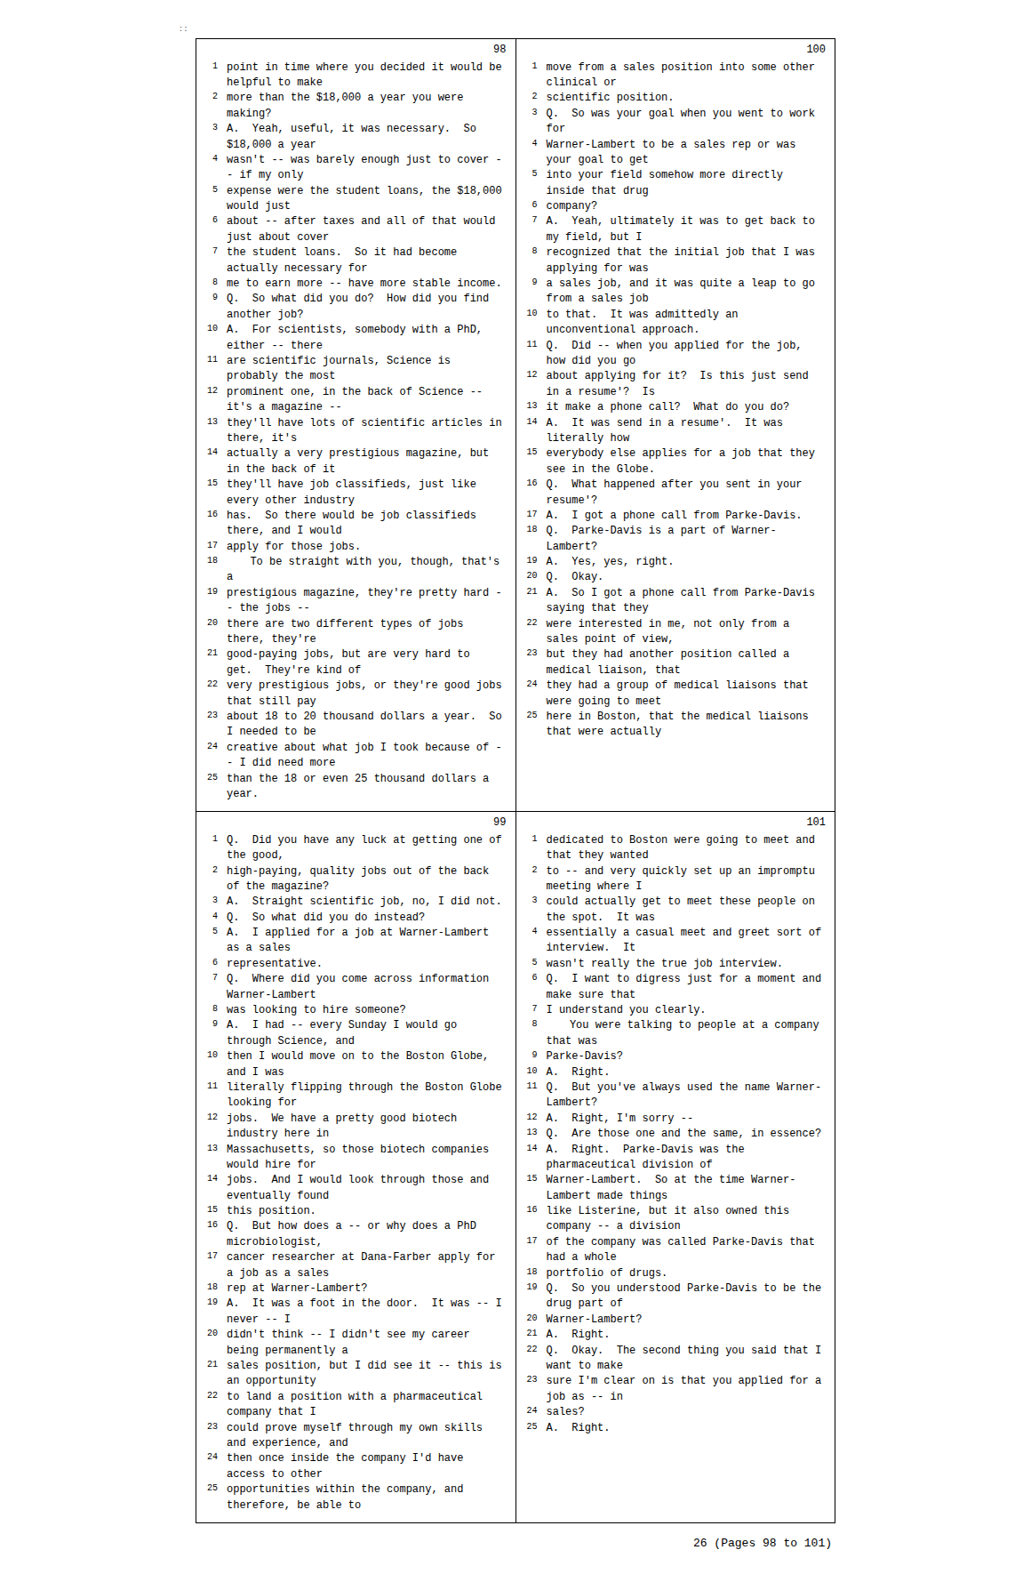::
| 98 point in time where you decided it would be helpful to make more than the $18,000 a year you were making? A. Yeah, useful, it was necessary. So $18,000 a year wasn't -- was barely enough just to cover -- if my only expense were the student loans, the $18,000 would just about -- after taxes and all of that would just about cover the student loans. So it had become actually necessary for me to earn more -- have more stable income. Q. So what did you do? How did you find another job? A. For scientists, somebody with a PhD, either -- there are scientific journals, Science is probably the most prominent one, in the back of Science -- it's a magazine -- they'll have lots of scientific articles in there, it's actually a very prestigious magazine, but in the back of it they'll have job classifieds, just like every other industry has. So there would be job classifieds there, and I would apply for those jobs. To be straight with you, though, that's a prestigious magazine, they're pretty hard -- the jobs -- there are two different types of jobs there, they're good-paying jobs, but are very hard to get. They're kind of very prestigious jobs, or they're good jobs that still pay about 18 to 20 thousand dollars a year. So I needed to be creative about what job I took because of -- I did need more than the 18 or even 25 thousand dollars a year. | 100 move from a sales position into some other clinical or scientific position. Q. So was your goal when you went to work for Warner-Lambert to be a sales rep or was your goal to get into your field somehow more directly inside that drug company? A. Yeah, ultimately it was to get back to my field, but I recognized that the initial job that I was applying for was a sales job, and it was quite a leap to go from a sales job to that. It was admittedly an unconventional approach. Q. Did -- when you applied for the job, how did you go about applying for it? Is this just send in a resume'? Is it make a phone call? What do you do? A. It was send in a resume'. It was literally how everybody else applies for a job that they see in the Globe. Q. What happened after you sent in your resume'? A. I got a phone call from Parke-Davis. Q. Parke-Davis is a part of Warner-Lambert? A. Yes, yes, right. Q. Okay. A. So I got a phone call from Parke-Davis saying that they were interested in me, not only from a sales point of view, but they had another position called a medical liaison, that they had a group of medical liaisons that were going to meet here in Boston, that the medical liaisons that were actually |
| 99 Q. Did you have any luck at getting one of the good, high-paying, quality jobs out of the back of the magazine? A. Straight scientific job, no, I did not. Q. So what did you do instead? A. I applied for a job at Warner-Lambert as a sales representative. Q. Where did you come across information Warner-Lambert was looking to hire someone? A. I had -- every Sunday I would go through Science, and then I would move on to the Boston Globe, and I was literally flipping through the Boston Globe looking for jobs. We have a pretty good biotech industry here in Massachusetts, so those biotech companies would hire for jobs. And I would look through those and eventually found this position. Q. But how does a -- or why does a PhD microbiologist, cancer researcher at Dana-Farber apply for a job as a sales rep at Warner-Lambert? A. It was a foot in the door. It was -- I never -- I didn't think -- I didn't see my career being permanently a sales position, but I did see it -- this is an opportunity to land a position with a pharmaceutical company that I could prove myself through my own skills and experience, and then once inside the company I'd have access to other opportunities within the company, and therefore, be able to | 101 dedicated to Boston were going to meet and that they wanted to -- and very quickly set up an impromptu meeting where I could actually get to meet these people on the spot. It was essentially a casual meet and greet sort of interview. It wasn't really the true job interview. Q. I want to digress just for a moment and make sure that I understand you clearly. You were talking to people at a company that was Parke-Davis? A. Right. Q. But you've always used the name Warner-Lambert? A. Right, I'm sorry -- Q. Are those one and the same, in essence? A. Right. Parke-Davis was the pharmaceutical division of Warner-Lambert. So at the time Warner-Lambert made things like Listerine, but it also owned this company -- a division of the company was called Parke-Davis that had a whole portfolio of drugs. Q. So you understood Parke-Davis to be the drug part of Warner-Lambert? A. Right. Q. Okay. The second thing you said that I want to make sure I'm clear on is that you applied for a job as -- in sales? A. Right. |
26 (Pages 98 to 101)